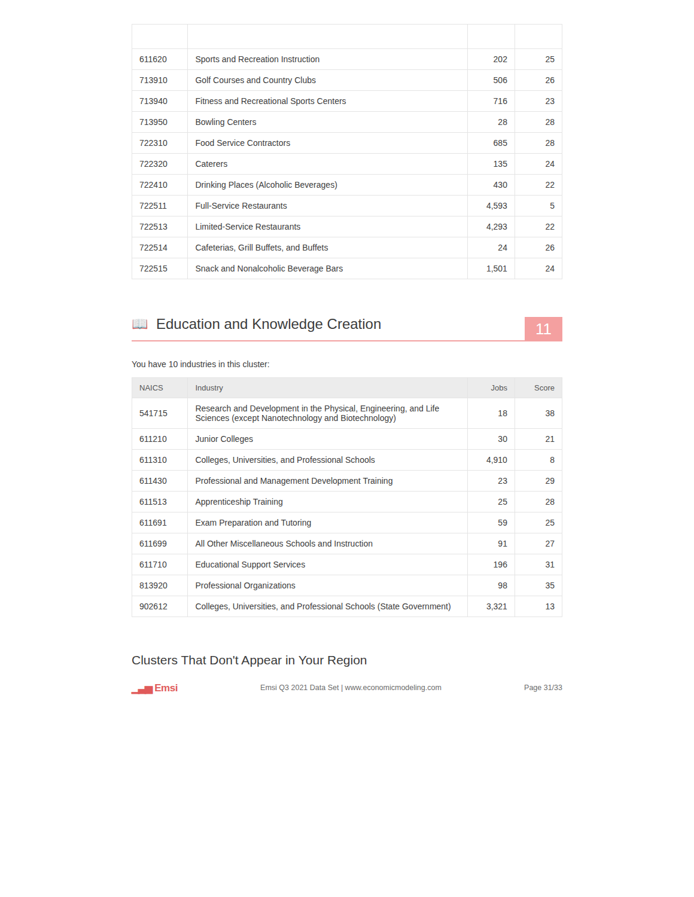| 611620 | Sports and Recreation Instruction | 202 | 25 |
| 713910 | Golf Courses and Country Clubs | 506 | 26 |
| 713940 | Fitness and Recreational Sports Centers | 716 | 23 |
| 713950 | Bowling Centers | 28 | 28 |
| 722310 | Food Service Contractors | 685 | 28 |
| 722320 | Caterers | 135 | 24 |
| 722410 | Drinking Places (Alcoholic Beverages) | 430 | 22 |
| 722511 | Full-Service Restaurants | 4,593 | 5 |
| 722513 | Limited-Service Restaurants | 4,293 | 22 |
| 722514 | Cafeterias, Grill Buffets, and Buffets | 24 | 26 |
| 722515 | Snack and Nonalcoholic Beverage Bars | 1,501 | 24 |
📖
Education and Knowledge Creation
11
You have 10 industries in this cluster:
| NAICS | Industry | Jobs | Score |
| --- | --- | --- | --- |
| 541715 | Research and Development in the Physical, Engineering, and Life Sciences (except Nanotechnology and Biotechnology) | 18 | 38 |
| 611210 | Junior Colleges | 30 | 21 |
| 611310 | Colleges, Universities, and Professional Schools | 4,910 | 8 |
| 611430 | Professional and Management Development Training | 23 | 29 |
| 611513 | Apprenticeship Training | 25 | 28 |
| 611691 | Exam Preparation and Tutoring | 59 | 25 |
| 611699 | All Other Miscellaneous Schools and Instruction | 91 | 27 |
| 611710 | Educational Support Services | 196 | 31 |
| 813920 | Professional Organizations | 98 | 35 |
| 902612 | Colleges, Universities, and Professional Schools (State Government) | 3,321 | 13 |
Clusters That Don't Appear in Your Region
▁▃▅ Emsi
Emsi Q3 2021 Data Set | www.economicmodeling.com
Page 31/33